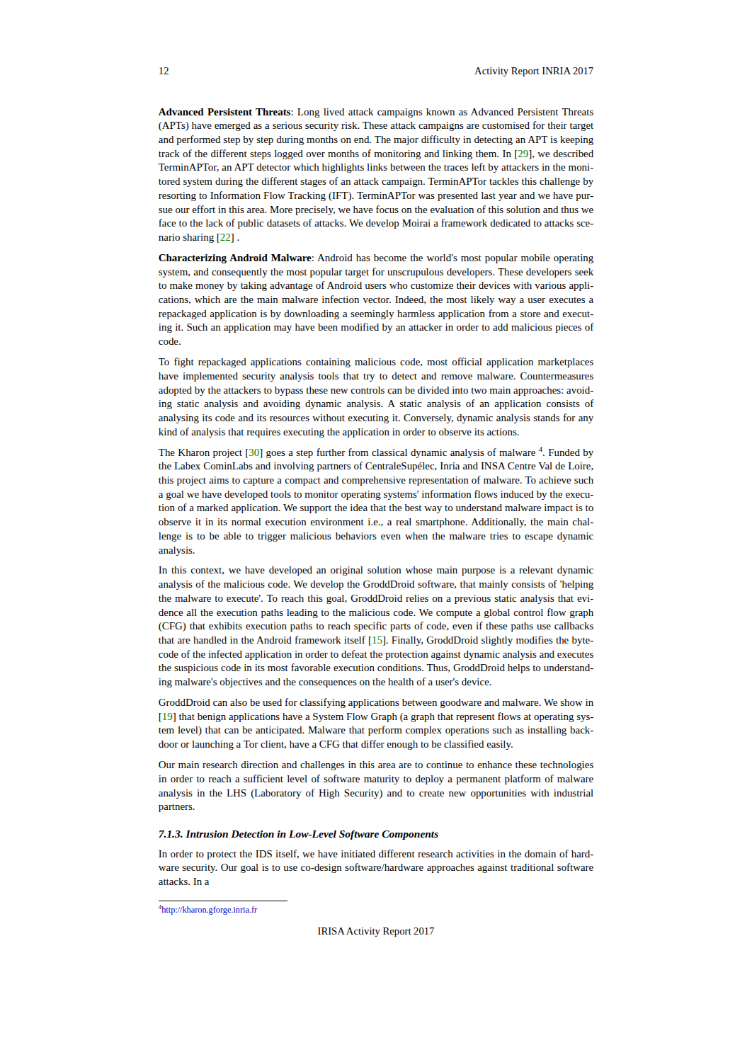12 Activity Report INRIA 2017
Advanced Persistent Threats: Long lived attack campaigns known as Advanced Persistent Threats (APTs) have emerged as a serious security risk. These attack campaigns are customised for their target and performed step by step during months on end. The major difficulty in detecting an APT is keeping track of the different steps logged over months of monitoring and linking them. In [29], we described TerminAPTor, an APT detector which highlights links between the traces left by attackers in the monitored system during the different stages of an attack campaign. TerminAPTor tackles this challenge by resorting to Information Flow Tracking (IFT). TerminAPTor was presented last year and we have pursue our effort in this area. More precisely, we have focus on the evaluation of this solution and thus we face to the lack of public datasets of attacks. We develop Moirai a framework dedicated to attacks scenario sharing [22] .
Characterizing Android Malware: Android has become the world's most popular mobile operating system, and consequently the most popular target for unscrupulous developers. These developers seek to make money by taking advantage of Android users who customize their devices with various applications, which are the main malware infection vector. Indeed, the most likely way a user executes a repackaged application is by downloading a seemingly harmless application from a store and executing it. Such an application may have been modified by an attacker in order to add malicious pieces of code.
To fight repackaged applications containing malicious code, most official application marketplaces have implemented security analysis tools that try to detect and remove malware. Countermeasures adopted by the attackers to bypass these new controls can be divided into two main approaches: avoiding static analysis and avoiding dynamic analysis. A static analysis of an application consists of analysing its code and its resources without executing it. Conversely, dynamic analysis stands for any kind of analysis that requires executing the application in order to observe its actions.
The Kharon project [30] goes a step further from classical dynamic analysis of malware 4. Funded by the Labex CominLabs and involving partners of CentraleSupélec, Inria and INSA Centre Val de Loire, this project aims to capture a compact and comprehensive representation of malware. To achieve such a goal we have developed tools to monitor operating systems' information flows induced by the execution of a marked application. We support the idea that the best way to understand malware impact is to observe it in its normal execution environment i.e., a real smartphone. Additionally, the main challenge is to be able to trigger malicious behaviors even when the malware tries to escape dynamic analysis.
In this context, we have developed an original solution whose main purpose is a relevant dynamic analysis of the malicious code. We develop the GroddDroid software, that mainly consists of 'helping the malware to execute'. To reach this goal, GroddDroid relies on a previous static analysis that evidence all the execution paths leading to the malicious code. We compute a global control flow graph (CFG) that exhibits execution paths to reach specific parts of code, even if these paths use callbacks that are handled in the Android framework itself [15]. Finally, GroddDroid slightly modifies the bytecode of the infected application in order to defeat the protection against dynamic analysis and executes the suspicious code in its most favorable execution conditions. Thus, GroddDroid helps to understanding malware's objectives and the consequences on the health of a user's device.
GroddDroid can also be used for classifying applications between goodware and malware. We show in [19] that benign applications have a System Flow Graph (a graph that represent flows at operating system level) that can be anticipated. Malware that perform complex operations such as installing backdoor or launching a Tor client, have a CFG that differ enough to be classified easily.
Our main research direction and challenges in this area are to continue to enhance these technologies in order to reach a sufficient level of software maturity to deploy a permanent platform of malware analysis in the LHS (Laboratory of High Security) and to create new opportunities with industrial partners.
7.1.3. Intrusion Detection in Low-Level Software Components
In order to protect the IDS itself, we have initiated different research activities in the domain of hardware security. Our goal is to use co-design software/hardware approaches against traditional software attacks. In a
4http://kharon.gforge.inria.fr
IRISA Activity Report 2017